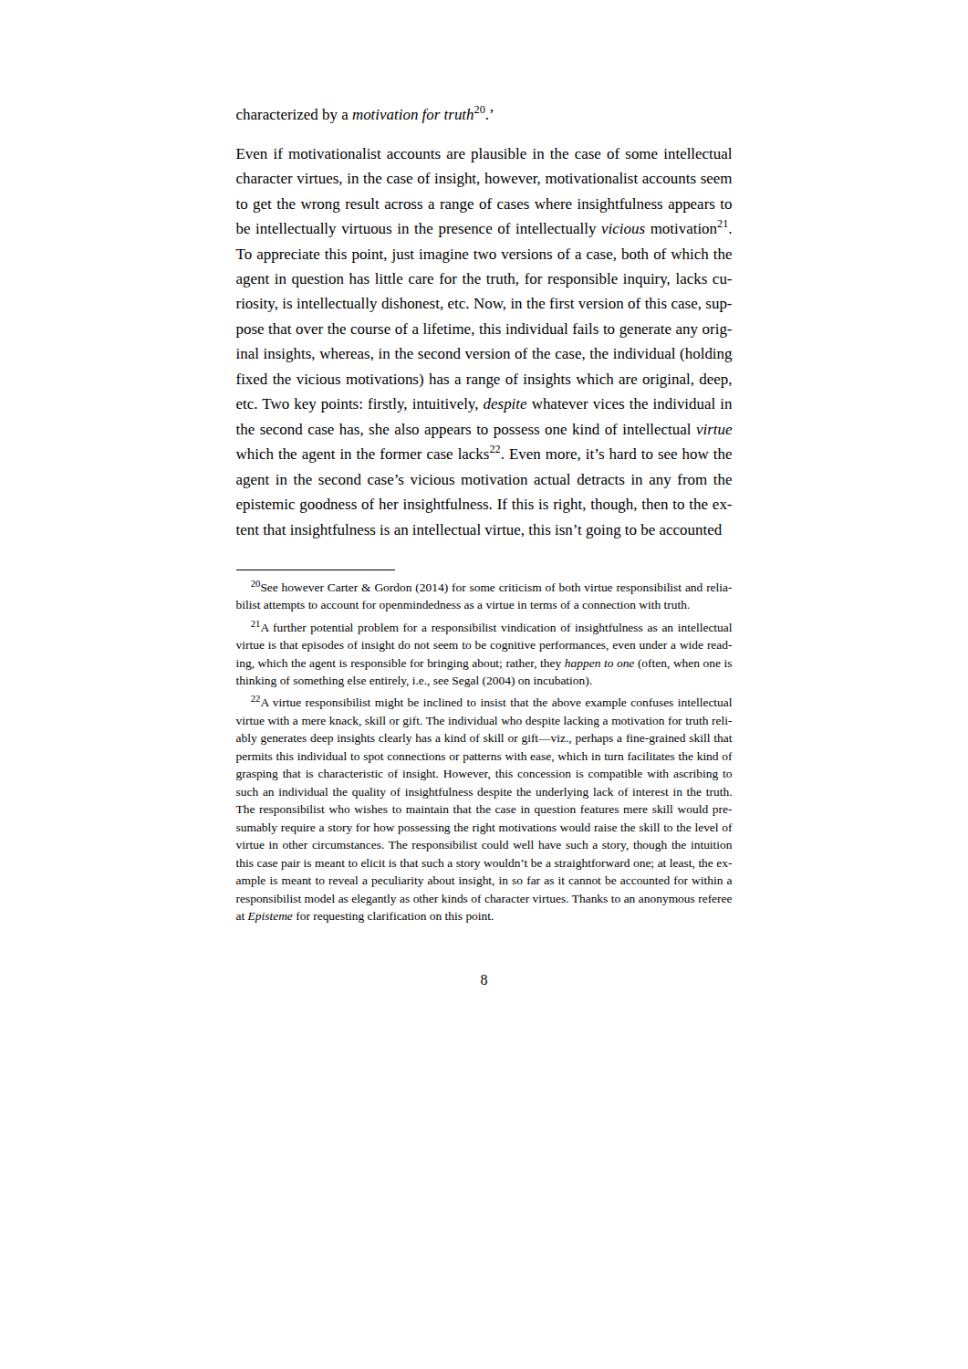characterized by a motivation for truth20.’
Even if motivationalist accounts are plausible in the case of some intellectual character virtues, in the case of insight, however, motivationalist accounts seem to get the wrong result across a range of cases where insightfulness appears to be intellectually virtuous in the presence of intellectually vicious motivation21. To appreciate this point, just imagine two versions of a case, both of which the agent in question has little care for the truth, for responsible inquiry, lacks curiosity, is intellectually dishonest, etc. Now, in the first version of this case, suppose that over the course of a lifetime, this individual fails to generate any original insights, whereas, in the second version of the case, the individual (holding fixed the vicious motivations) has a range of insights which are original, deep, etc. Two key points: firstly, intuitively, despite whatever vices the individual in the second case has, she also appears to possess one kind of intellectual virtue which the agent in the former case lacks22. Even more, it’s hard to see how the agent in the second case’s vicious motivation actual detracts in any from the epistemic goodness of her insightfulness. If this is right, though, then to the extent that insightfulness is an intellectual virtue, this isn’t going to be accounted
20See however Carter & Gordon (2014) for some criticism of both virtue responsibilist and reliabilist attempts to account for openmindedness as a virtue in terms of a connection with truth.
21A further potential problem for a responsibilist vindication of insightfulness as an intellectual virtue is that episodes of insight do not seem to be cognitive performances, even under a wide reading, which the agent is responsible for bringing about; rather, they happen to one (often, when one is thinking of something else entirely, i.e., see Segal (2004) on incubation).
22A virtue responsibilist might be inclined to insist that the above example confuses intellectual virtue with a mere knack, skill or gift. The individual who despite lacking a motivation for truth reliably generates deep insights clearly has a kind of skill or gift—viz., perhaps a fine-grained skill that permits this individual to spot connections or patterns with ease, which in turn facilitates the kind of grasping that is characteristic of insight. However, this concession is compatible with ascribing to such an individual the quality of insightfulness despite the underlying lack of interest in the truth. The responsibilist who wishes to maintain that the case in question features mere skill would presumably require a story for how possessing the right motivations would raise the skill to the level of virtue in other circumstances. The responsibilist could well have such a story, though the intuition this case pair is meant to elicit is that such a story wouldn’t be a straightforward one; at least, the example is meant to reveal a peculiarity about insight, in so far as it cannot be accounted for within a responsibilist model as elegantly as other kinds of character virtues. Thanks to an anonymous referee at Episteme for requesting clarification on this point.
8